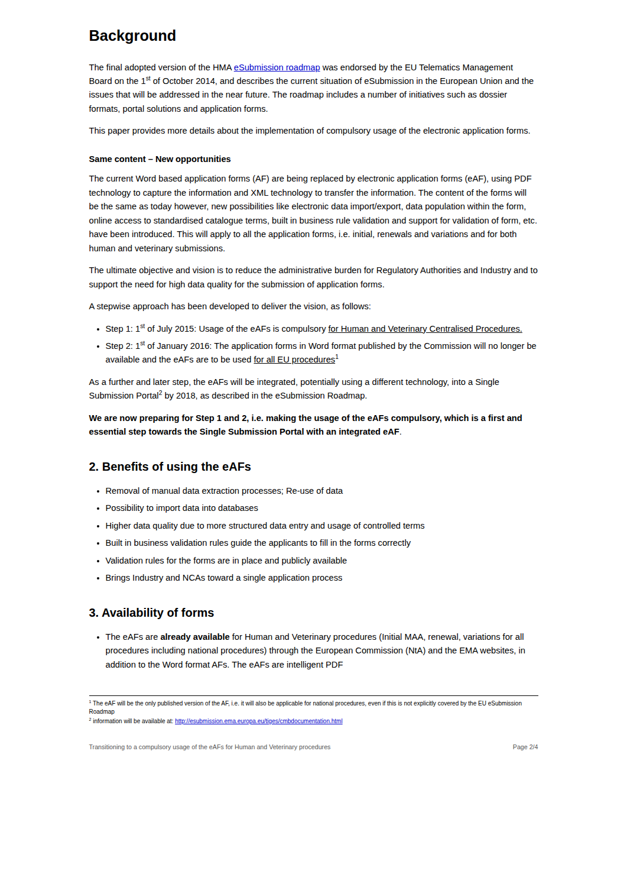Background
The final adopted version of the HMA eSubmission roadmap was endorsed by the EU Telematics Management Board on the 1st of October 2014, and describes the current situation of eSubmission in the European Union and the issues that will be addressed in the near future. The roadmap includes a number of initiatives such as dossier formats, portal solutions and application forms.
This paper provides more details about the implementation of compulsory usage of the electronic application forms.
Same content – New opportunities
The current Word based application forms (AF) are being replaced by electronic application forms (eAF), using PDF technology to capture the information and XML technology to transfer the information. The content of the forms will be the same as today however, new possibilities like electronic data import/export, data population within the form, online access to standardised catalogue terms, built in business rule validation and support for validation of form, etc. have been introduced. This will apply to all the application forms, i.e. initial, renewals and variations and for both human and veterinary submissions.
The ultimate objective and vision is to reduce the administrative burden for Regulatory Authorities and Industry and to support the need for high data quality for the submission of application forms.
A stepwise approach has been developed to deliver the vision, as follows:
Step 1: 1st of July 2015: Usage of the eAFs is compulsory for Human and Veterinary Centralised Procedures.
Step 2: 1st of January 2016: The application forms in Word format published by the Commission will no longer be available and the eAFs are to be used for all EU procedures1
As a further and later step, the eAFs will be integrated, potentially using a different technology, into a Single Submission Portal2 by 2018, as described in the eSubmission Roadmap.
We are now preparing for Step 1 and 2, i.e. making the usage of the eAFs compulsory, which is a first and essential step towards the Single Submission Portal with an integrated eAF.
2. Benefits of using the eAFs
Removal of manual data extraction processes; Re-use of data
Possibility to import data into databases
Higher data quality due to more structured data entry and usage of controlled terms
Built in business validation rules guide the applicants to fill in the forms correctly
Validation rules for the forms are in place and publicly available
Brings Industry and NCAs toward a single application process
3. Availability of forms
The eAFs are already available for Human and Veterinary procedures (Initial MAA, renewal, variations for all procedures including national procedures) through the European Commission (NtA) and the EMA websites, in addition to the Word format AFs. The eAFs are intelligent PDF
1 The eAF will be the only published version of the AF, i.e. it will also be applicable for national procedures, even if this is not explicitly covered by the EU eSubmission Roadmap
2 information will be available at: http://esubmission.ema.europa.eu/tiges/cmbdocumentation.html
Transitioning to a compulsory usage of the eAFs for Human and Veterinary procedures
Page 2/4